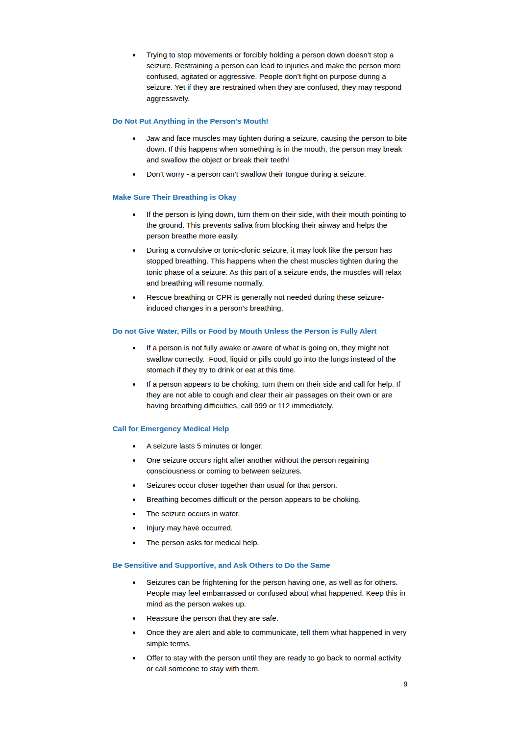Trying to stop movements or forcibly holding a person down doesn’t stop a seizure. Restraining a person can lead to injuries and make the person more confused, agitated or aggressive. People don’t fight on purpose during a seizure. Yet if they are restrained when they are confused, they may respond aggressively.
Do Not Put Anything in the Person's Mouth!
Jaw and face muscles may tighten during a seizure, causing the person to bite down. If this happens when something is in the mouth, the person may break and swallow the object or break their teeth!
Don’t worry - a person can’t swallow their tongue during a seizure.
Make Sure Their Breathing is Okay
If the person is lying down, turn them on their side, with their mouth pointing to the ground. This prevents saliva from blocking their airway and helps the person breathe more easily.
During a convulsive or tonic-clonic seizure, it may look like the person has stopped breathing. This happens when the chest muscles tighten during the tonic phase of a seizure. As this part of a seizure ends, the muscles will relax and breathing will resume normally.
Rescue breathing or CPR is generally not needed during these seizure-induced changes in a person’s breathing.
Do not Give Water, Pills or Food by Mouth Unless the Person is Fully Alert
If a person is not fully awake or aware of what is going on, they might not swallow correctly. Food, liquid or pills could go into the lungs instead of the stomach if they try to drink or eat at this time.
If a person appears to be choking, turn them on their side and call for help. If they are not able to cough and clear their air passages on their own or are having breathing difficulties, call 999 or 112 immediately.
Call for Emergency Medical Help
A seizure lasts 5 minutes or longer.
One seizure occurs right after another without the person regaining consciousness or coming to between seizures.
Seizures occur closer together than usual for that person.
Breathing becomes difficult or the person appears to be choking.
The seizure occurs in water.
Injury may have occurred.
The person asks for medical help.
Be Sensitive and Supportive, and Ask Others to Do the Same
Seizures can be frightening for the person having one, as well as for others. People may feel embarrassed or confused about what happened. Keep this in mind as the person wakes up.
Reassure the person that they are safe.
Once they are alert and able to communicate, tell them what happened in very simple terms.
Offer to stay with the person until they are ready to go back to normal activity or call someone to stay with them.
9